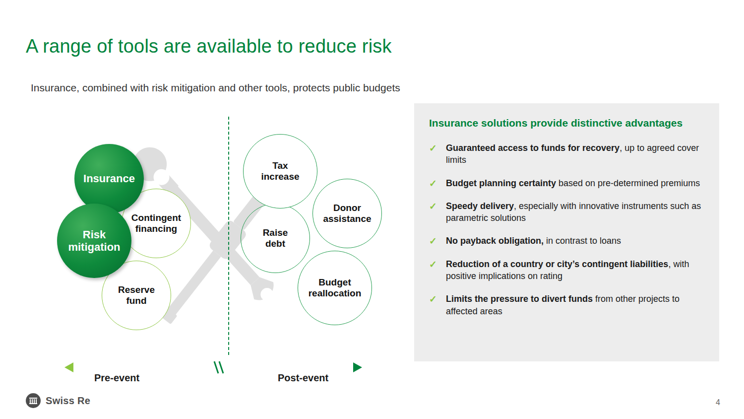A range of tools are available to reduce risk
Insurance, combined with risk mitigation and other tools, protects public budgets
Contingent
financing
Reserve
fund
Raise
debt
Tax
increase
Donor
assistance
Budget
reallocation
Insurance
Risk
mitigation
Pre-event
Post-event
Insurance solutions provide distinctive advantages
Guaranteed access to funds for recovery, up to agreed cover limits
Budget planning certainty based on pre-determined premiums
Speedy delivery, especially with innovative instruments such as parametric solutions
No payback obligation, in contrast to loans
Reduction of a country or city’s contingent liabilities, with positive implications on rating
Limits the pressure to divert funds from other projects to affected areas
Swiss Re
4